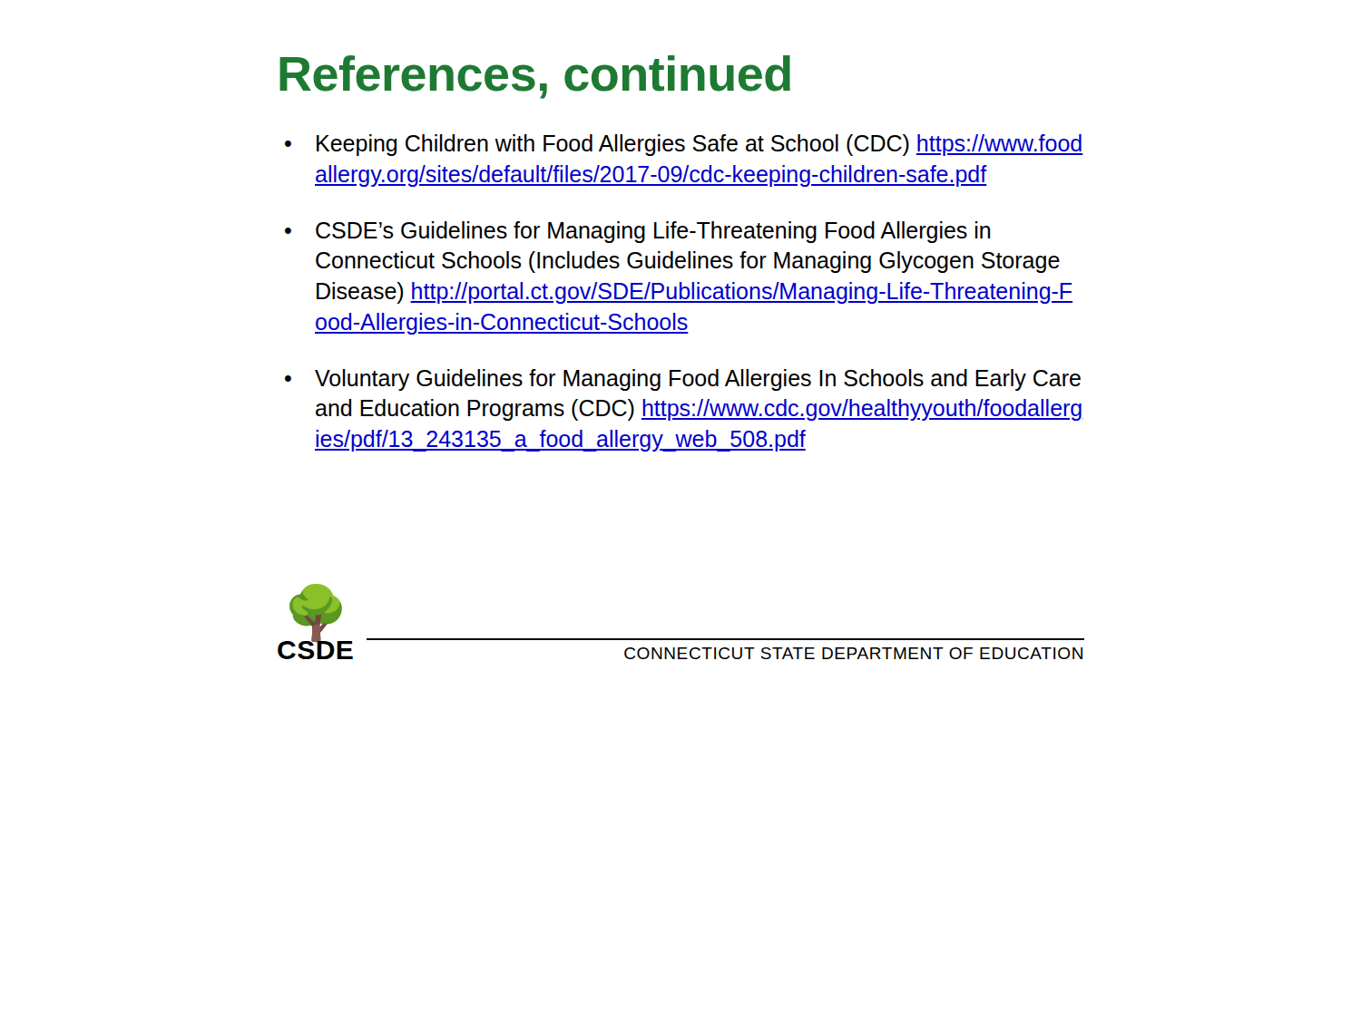References, continued
Keeping Children with Food Allergies Safe at School (CDC) https://www.foodallergy.org/sites/default/files/2017-09/cdc-keeping-children-safe.pdf
CSDE’s Guidelines for Managing Life-Threatening Food Allergies in Connecticut Schools (Includes Guidelines for Managing Glycogen Storage Disease) http://portal.ct.gov/SDE/Publications/Managing-Life-Threatening-Food-Allergies-in-Connecticut-Schools
Voluntary Guidelines for Managing Food Allergies In Schools and Early Care and Education Programs (CDC) https://www.cdc.gov/healthyyouth/foodallergies/pdf/13_243135_a_food_allergy_web_508.pdf
🌳 CSDE
CONNECTICUT STATE DEPARTMENT OF EDUCATION